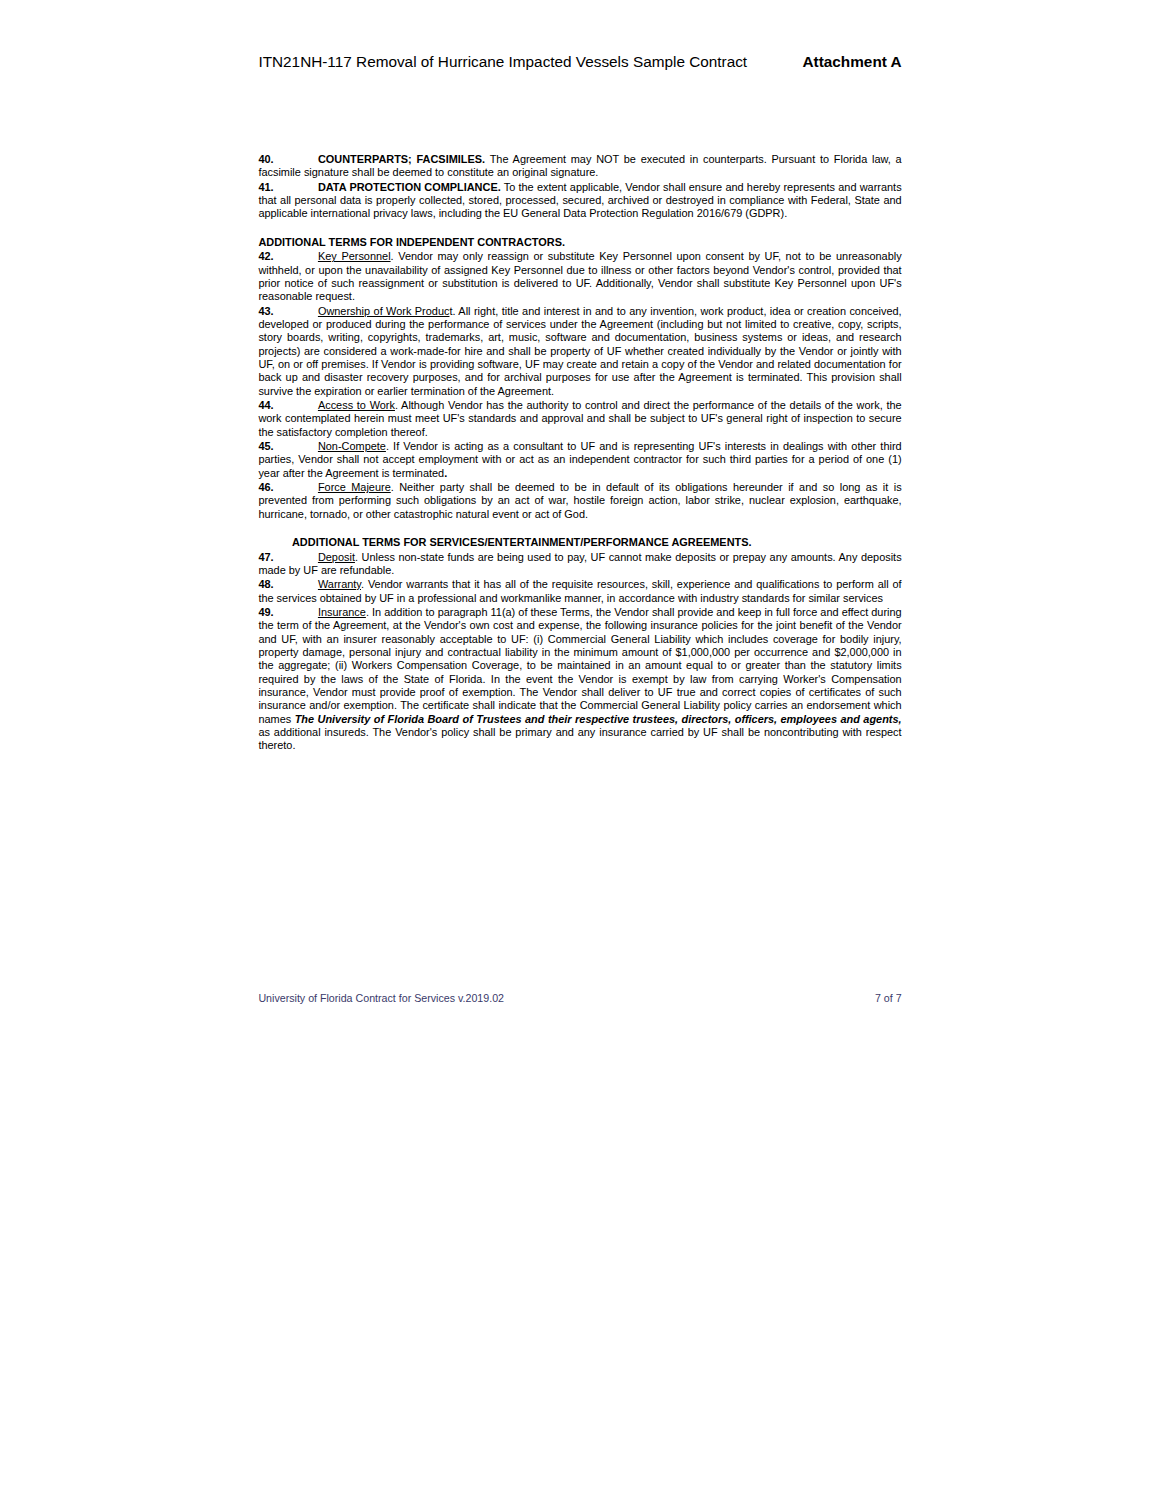ITN21NH-117 Removal of Hurricane Impacted Vessels Sample Contract
Attachment A
40. COUNTERPARTS; FACSIMILES. The Agreement may NOT be executed in counterparts. Pursuant to Florida law, a facsimile signature shall be deemed to constitute an original signature.
41. DATA PROTECTION COMPLIANCE. To the extent applicable, Vendor shall ensure and hereby represents and warrants that all personal data is properly collected, stored, processed, secured, archived or destroyed in compliance with Federal, State and applicable international privacy laws, including the EU General Data Protection Regulation 2016/679 (GDPR).
ADDITIONAL TERMS FOR INDEPENDENT CONTRACTORS.
42. Key Personnel. Vendor may only reassign or substitute Key Personnel upon consent by UF, not to be unreasonably withheld, or upon the unavailability of assigned Key Personnel due to illness or other factors beyond Vendor's control, provided that prior notice of such reassignment or substitution is delivered to UF. Additionally, Vendor shall substitute Key Personnel upon UF's reasonable request.
43. Ownership of Work Product. All right, title and interest in and to any invention, work product, idea or creation conceived, developed or produced during the performance of services under the Agreement (including but not limited to creative, copy, scripts, story boards, writing, copyrights, trademarks, art, music, software and documentation, business systems or ideas, and research projects) are considered a work-made-for hire and shall be property of UF whether created individually by the Vendor or jointly with UF, on or off premises. If Vendor is providing software, UF may create and retain a copy of the Vendor and related documentation for back up and disaster recovery purposes, and for archival purposes for use after the Agreement is terminated. This provision shall survive the expiration or earlier termination of the Agreement.
44. Access to Work. Although Vendor has the authority to control and direct the performance of the details of the work, the work contemplated herein must meet UF's standards and approval and shall be subject to UF's general right of inspection to secure the satisfactory completion thereof.
45. Non-Compete. If Vendor is acting as a consultant to UF and is representing UF's interests in dealings with other third parties, Vendor shall not accept employment with or act as an independent contractor for such third parties for a period of one (1) year after the Agreement is terminated.
46. Force Majeure. Neither party shall be deemed to be in default of its obligations hereunder if and so long as it is prevented from performing such obligations by an act of war, hostile foreign action, labor strike, nuclear explosion, earthquake, hurricane, tornado, or other catastrophic natural event or act of God.
ADDITIONAL TERMS FOR SERVICES/ENTERTAINMENT/PERFORMANCE AGREEMENTS.
47. Deposit. Unless non-state funds are being used to pay, UF cannot make deposits or prepay any amounts. Any deposits made by UF are refundable.
48. Warranty. Vendor warrants that it has all of the requisite resources, skill, experience and qualifications to perform all of the services obtained by UF in a professional and workmanlike manner, in accordance with industry standards for similar services
49. Insurance. In addition to paragraph 11(a) of these Terms, the Vendor shall provide and keep in full force and effect during the term of the Agreement, at the Vendor's own cost and expense, the following insurance policies for the joint benefit of the Vendor and UF, with an insurer reasonably acceptable to UF: (i) Commercial General Liability which includes coverage for bodily injury, property damage, personal injury and contractual liability in the minimum amount of $1,000,000 per occurrence and $2,000,000 in the aggregate; (ii) Workers Compensation Coverage, to be maintained in an amount equal to or greater than the statutory limits required by the laws of the State of Florida. In the event the Vendor is exempt by law from carrying Worker's Compensation insurance, Vendor must provide proof of exemption. The Vendor shall deliver to UF true and correct copies of certificates of such insurance and/or exemption. The certificate shall indicate that the Commercial General Liability policy carries an endorsement which names The University of Florida Board of Trustees and their respective trustees, directors, officers, employees and agents, as additional insureds. The Vendor's policy shall be primary and any insurance carried by UF shall be noncontributing with respect thereto.
University of Florida Contract for Services v.2019.02
7 of 7